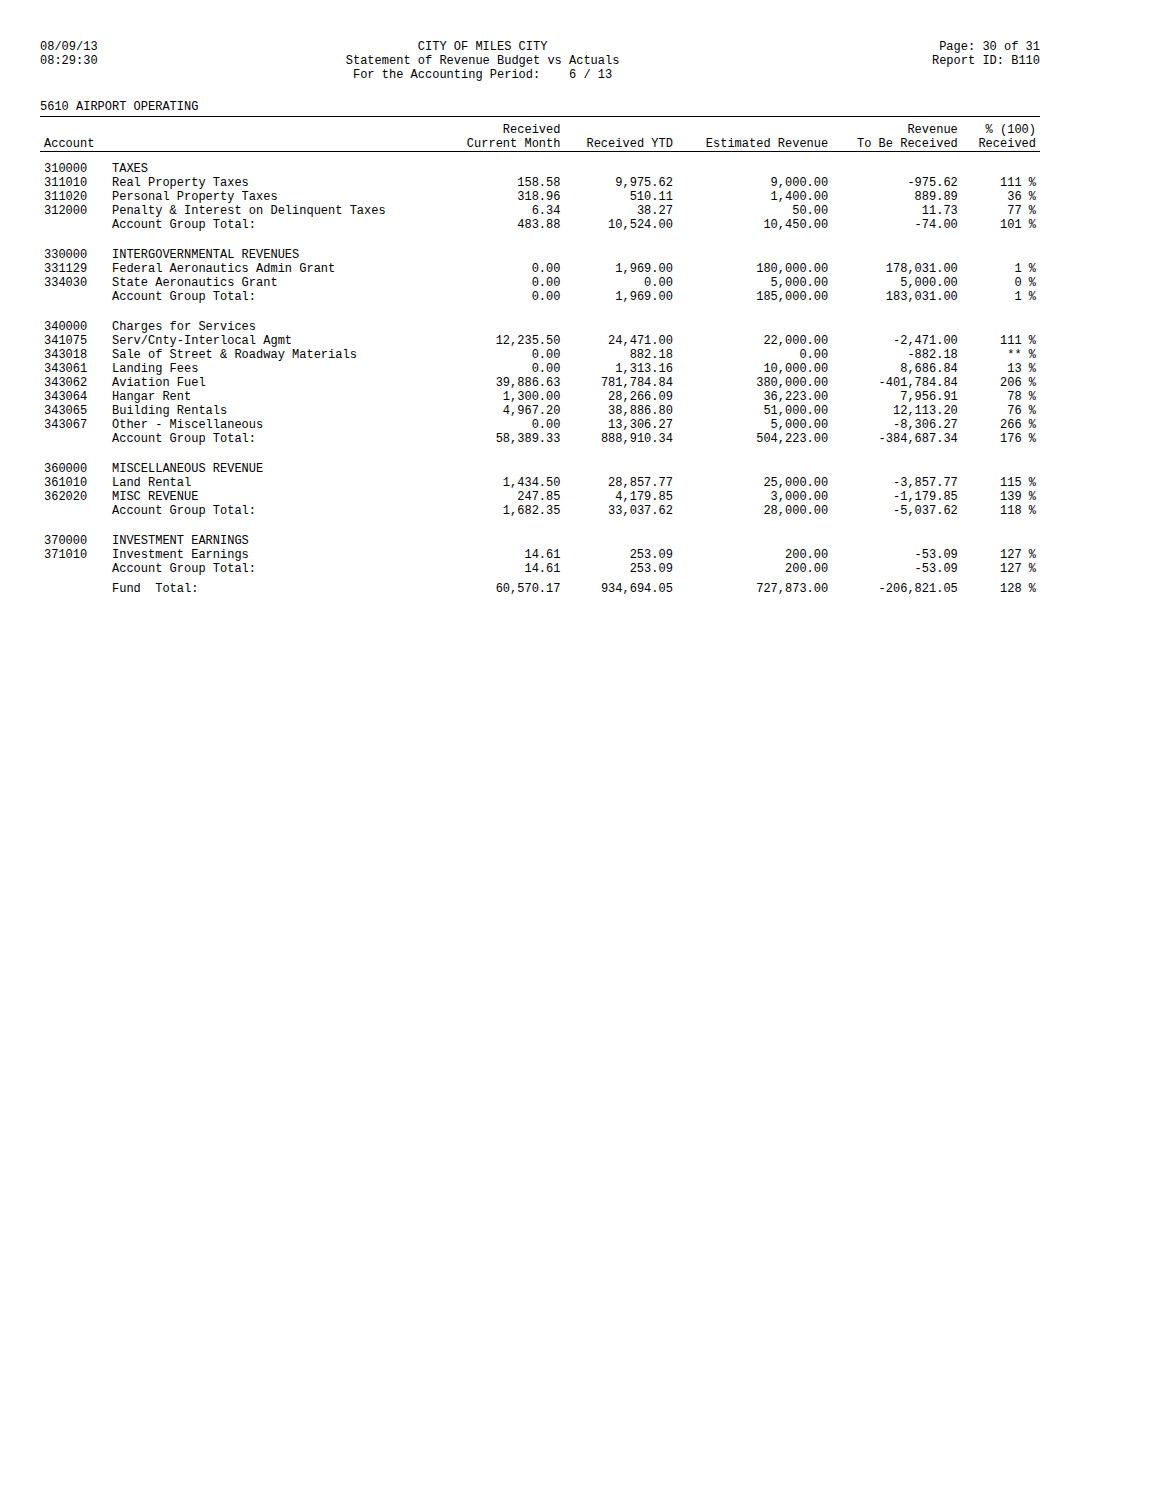| 08/09/13 | CITY OF MILES CITY | Page: 30 of 31 |
| 08:29:30 | Statement of Revenue Budget vs Actuals | Report ID: B110 |
| | For the Accounting Period: 6 / 13 | |
5610 AIRPORT OPERATING
| | Received | | | Revenue | % (100) |
| --- | --- | --- | --- | --- | --- |
| Account | Current Month | Received YTD | Estimated Revenue | To Be Received | Received |
| 310000 | TAXES | | | | | |
| 311010 | Real Property Taxes | 158.58 | 9,975.62 | 9,000.00 | -975.62 | 111 % |
| 311020 | Personal Property Taxes | 318.96 | 510.11 | 1,400.00 | 889.89 | 36 % |
| 312000 | Penalty & Interest on Delinquent Taxes | 6.34 | 38.27 | 50.00 | 11.73 | 77 % |
| | Account Group Total: | 483.88 | 10,524.00 | 10,450.00 | -74.00 | 101 % |
| 330000 | INTERGOVERNMENTAL REVENUES | | | | | |
| 331129 | Federal Aeronautics Admin Grant | 0.00 | 1,969.00 | 180,000.00 | 178,031.00 | 1 % |
| 334030 | State Aeronautics Grant | 0.00 | 0.00 | 5,000.00 | 5,000.00 | 0 % |
| | Account Group Total: | 0.00 | 1,969.00 | 185,000.00 | 183,031.00 | 1 % |
| 340000 | Charges for Services | | | | | |
| 341075 | Serv/Cnty-Interlocal Agmt | 12,235.50 | 24,471.00 | 22,000.00 | -2,471.00 | 111 % |
| 343018 | Sale of Street & Roadway Materials | 0.00 | 882.18 | 0.00 | -882.18 | ** % |
| 343061 | Landing Fees | 0.00 | 1,313.16 | 10,000.00 | 8,686.84 | 13 % |
| 343062 | Aviation Fuel | 39,886.63 | 781,784.84 | 380,000.00 | -401,784.84 | 206 % |
| 343064 | Hangar Rent | 1,300.00 | 28,266.09 | 36,223.00 | 7,956.91 | 78 % |
| 343065 | Building Rentals | 4,967.20 | 38,886.80 | 51,000.00 | 12,113.20 | 76 % |
| 343067 | Other - Miscellaneous | 0.00 | 13,306.27 | 5,000.00 | -8,306.27 | 266 % |
| | Account Group Total: | 58,389.33 | 888,910.34 | 504,223.00 | -384,687.34 | 176 % |
| 360000 | MISCELLANEOUS REVENUE | | | | | |
| 361010 | Land Rental | 1,434.50 | 28,857.77 | 25,000.00 | -3,857.77 | 115 % |
| 362020 | MISC REVENUE | 247.85 | 4,179.85 | 3,000.00 | -1,179.85 | 139 % |
| | Account Group Total: | 1,682.35 | 33,037.62 | 28,000.00 | -5,037.62 | 118 % |
| 370000 | INVESTMENT EARNINGS | | | | | |
| 371010 | Investment Earnings | 14.61 | 253.09 | 200.00 | -53.09 | 127 % |
| | Account Group Total: | 14.61 | 253.09 | 200.00 | -53.09 | 127 % |
| | Fund Total: | 60,570.17 | 934,694.05 | 727,873.00 | -206,821.05 | 128 % |